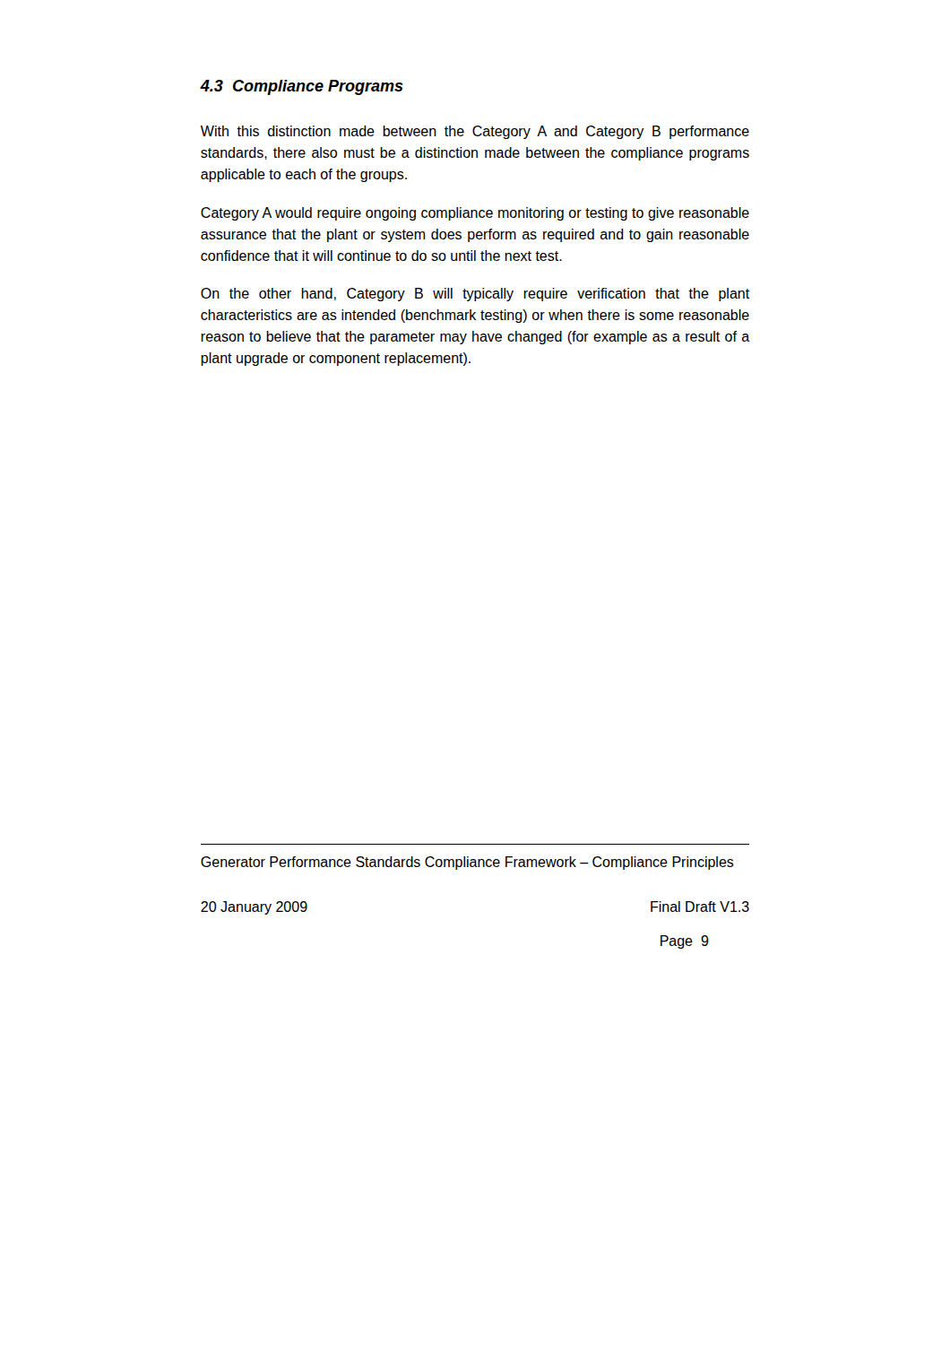4.3 Compliance Programs
With this distinction made between the Category A and Category B performance standards, there also must be a distinction made between the compliance programs applicable to each of the groups.
Category A would require ongoing compliance monitoring or testing to give reasonable assurance that the plant or system does perform as required and to gain reasonable confidence that it will continue to do so until the next test.
On the other hand, Category B will typically require verification that the plant characteristics are as intended (benchmark testing) or when there is some reasonable reason to believe that the parameter may have changed (for example as a result of a plant upgrade or component replacement).
Generator Performance Standards Compliance Framework – Compliance Principles
20 January 2009 Final Draft V1.3
Page 9